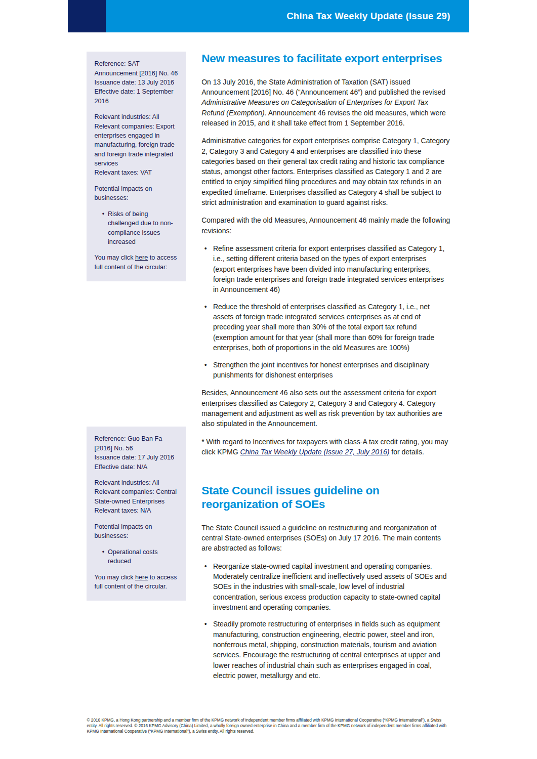China Tax Weekly Update (Issue 29)
Reference: SAT Announcement [2016] No. 46
Issuance date: 13 July 2016
Effective date: 1 September 2016
Relevant industries: All
Relevant companies: Export enterprises engaged in manufacturing, foreign trade and foreign trade integrated services
Relevant taxes: VAT
Potential impacts on businesses:
Risks of being challenged due to non-compliance issues increased
You may click here to access full content of the circular:
Reference: Guo Ban Fa [2016] No. 56
Issuance date: 17 July 2016
Effective date: N/A
Relevant industries: All
Relevant companies: Central State-owned Enterprises
Relevant taxes: N/A
Potential impacts on businesses:
Operational costs reduced
You may click here to access full content of the circular.
New measures to facilitate export enterprises
On 13 July 2016, the State Administration of Taxation (SAT) issued Announcement [2016] No. 46 (“Announcement 46”) and published the revised Administrative Measures on Categorisation of Enterprises for Export Tax Refund (Exemption). Announcement 46 revises the old measures, which were released in 2015, and it shall take effect from 1 September 2016.
Administrative categories for export enterprises comprise Category 1, Category 2, Category 3 and Category 4 and enterprises are classified into these categories based on their general tax credit rating and historic tax compliance status, amongst other factors. Enterprises classified as Category 1 and 2 are entitled to enjoy simplified filing procedures and may obtain tax refunds in an expedited timeframe. Enterprises classified as Category 4 shall be subject to strict administration and examination to guard against risks.
Compared with the old Measures, Announcement 46 mainly made the following revisions:
Refine assessment criteria for export enterprises classified as Category 1, i.e., setting different criteria based on the types of export enterprises (export enterprises have been divided into manufacturing enterprises, foreign trade enterprises and foreign trade integrated services enterprises in Announcement 46)
Reduce the threshold of enterprises classified as Category 1, i.e., net assets of foreign trade integrated services enterprises as at end of preceding year shall more than 30% of the total export tax refund (exemption amount for that year (shall more than 60% for foreign trade enterprises, both of proportions in the old Measures are 100%)
Strengthen the joint incentives for honest enterprises and disciplinary punishments for dishonest enterprises
Besides, Announcement 46 also sets out the assessment criteria for export enterprises classified as Category 2, Category 3 and Category 4. Category management and adjustment as well as risk prevention by tax authorities are also stipulated in the Announcement.
* With regard to Incentives for taxpayers with class-A tax credit rating, you may click KPMG China Tax Weekly Update (Issue 27, July 2016) for details.
State Council issues guideline on reorganization of SOEs
The State Council issued a guideline on restructuring and reorganization of central State-owned enterprises (SOEs) on July 17 2016. The main contents are abstracted as follows:
Reorganize state-owned capital investment and operating companies. Moderately centralize inefficient and ineffectively used assets of SOEs and SOEs in the industries with small-scale, low level of industrial concentration, serious excess production capacity to state-owned capital investment and operating companies.
Steadily promote restructuring of enterprises in fields such as equipment manufacturing, construction engineering, electric power, steel and iron, nonferrous metal, shipping, construction materials, tourism and aviation services. Encourage the restructuring of central enterprises at upper and lower reaches of industrial chain such as enterprises engaged in coal, electric power, metallurgy and etc.
© 2016 KPMG, a Hong Kong partnership and a member firm of the KPMG network of independent member firms affiliated with KPMG International Cooperative (“KPMG International”), a Swiss entity. All rights reserved. © 2016 KPMG Advisory (China) Limited, a wholly foreign owned enterprise in China and a member firm of the KPMG network of independent member firms affiliated with KPMG International Cooperative (“KPMG International”), a Swiss entity. All rights reserved.